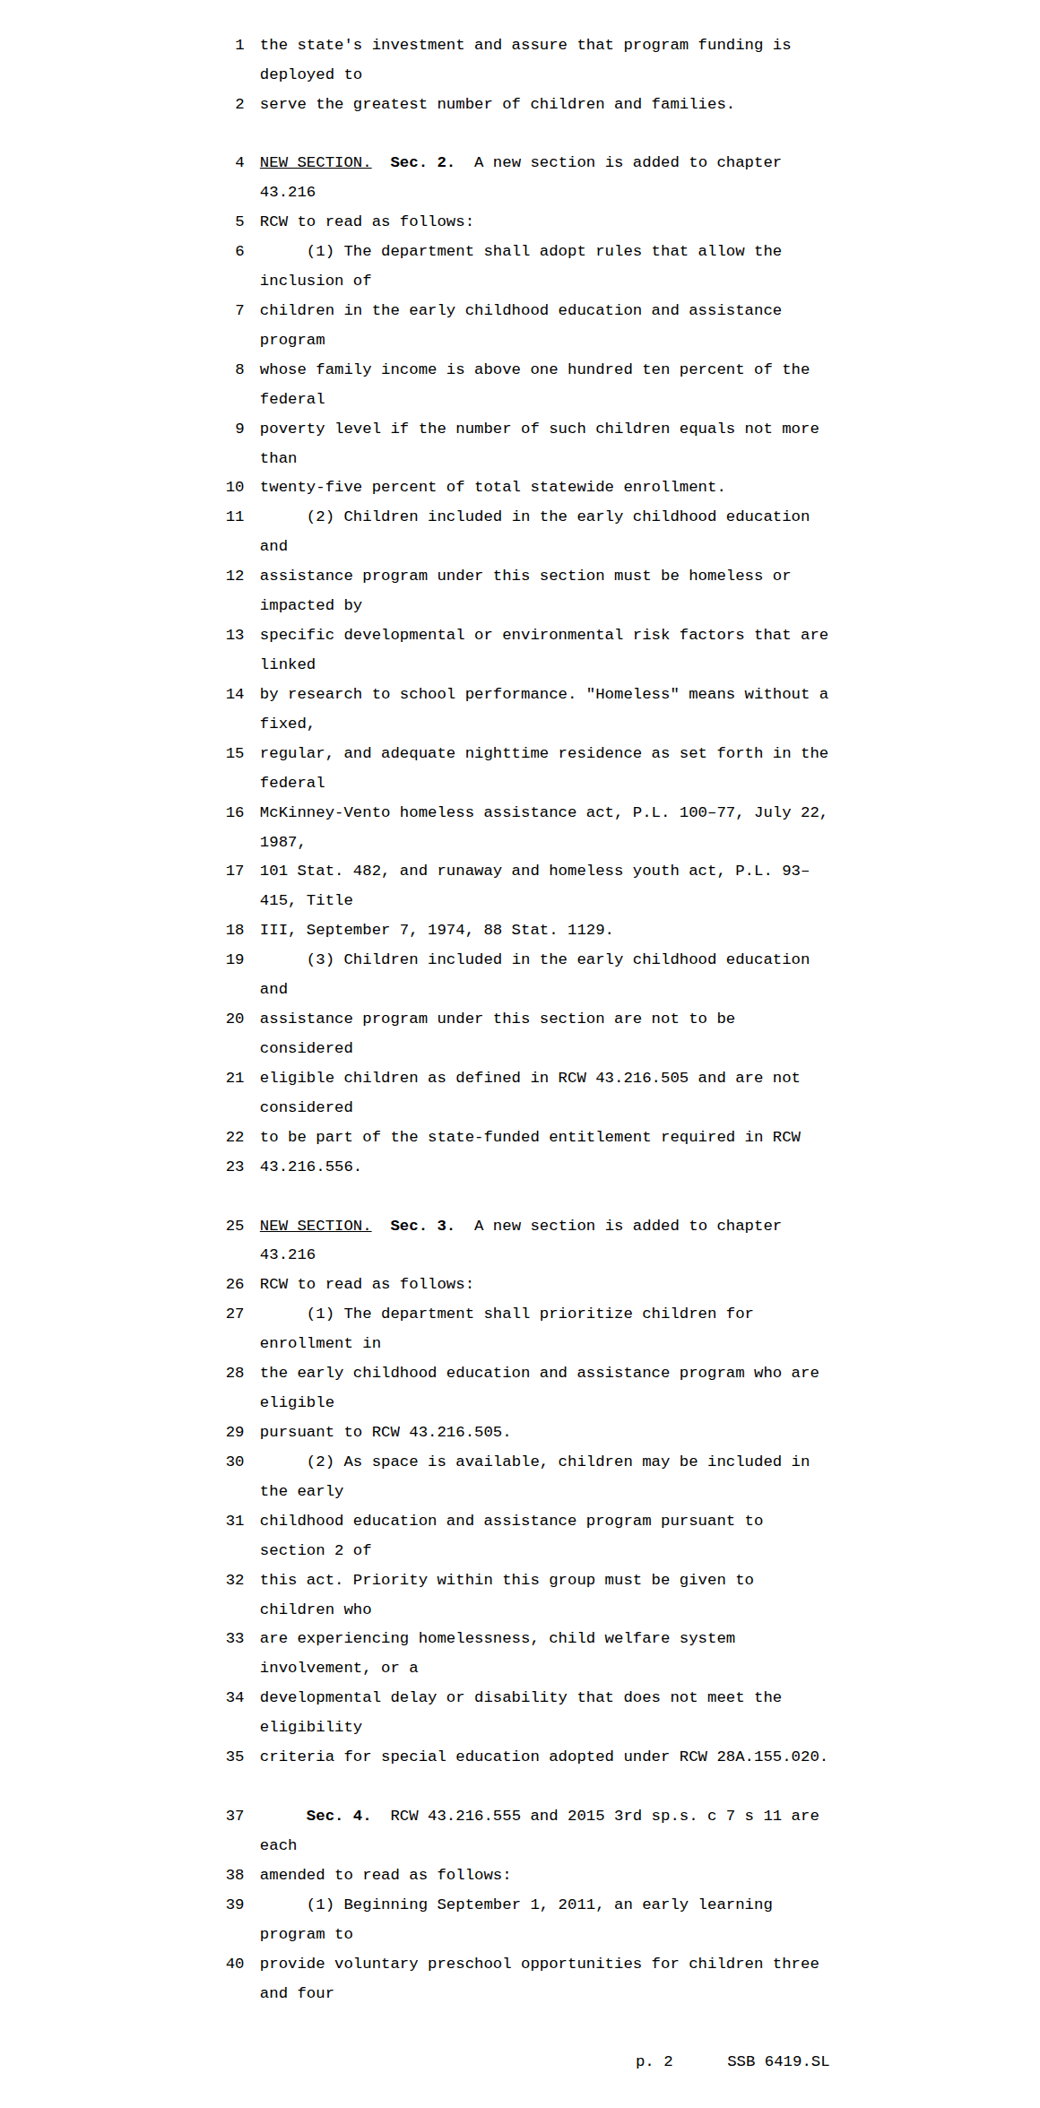the state's investment and assure that program funding is deployed to
serve the greatest number of children and families.
NEW SECTION. Sec. 2. A new section is added to chapter 43.216
RCW to read as follows:
(1) The department shall adopt rules that allow the inclusion of
children in the early childhood education and assistance program
whose family income is above one hundred ten percent of the federal
poverty level if the number of such children equals not more than
twenty-five percent of total statewide enrollment.
(2) Children included in the early childhood education and
assistance program under this section must be homeless or impacted by
specific developmental or environmental risk factors that are linked
by research to school performance. "Homeless" means without a fixed,
regular, and adequate nighttime residence as set forth in the federal
McKinney-Vento homeless assistance act, P.L. 100–77, July 22, 1987,
101 Stat. 482, and runaway and homeless youth act, P.L. 93–415, Title
III, September 7, 1974, 88 Stat. 1129.
(3) Children included in the early childhood education and
assistance program under this section are not to be considered
eligible children as defined in RCW 43.216.505 and are not considered
to be part of the state-funded entitlement required in RCW
43.216.556.
NEW SECTION. Sec. 3. A new section is added to chapter 43.216
RCW to read as follows:
(1) The department shall prioritize children for enrollment in
the early childhood education and assistance program who are eligible
pursuant to RCW 43.216.505.
(2) As space is available, children may be included in the early
childhood education and assistance program pursuant to section 2 of
this act. Priority within this group must be given to children who
are experiencing homelessness, child welfare system involvement, or a
developmental delay or disability that does not meet the eligibility
criteria for special education adopted under RCW 28A.155.020.
Sec. 4. RCW 43.216.555 and 2015 3rd sp.s. c 7 s 11 are each
amended to read as follows:
(1) Beginning September 1, 2011, an early learning program to
provide voluntary preschool opportunities for children three and four
p. 2 SSB 6419.SL